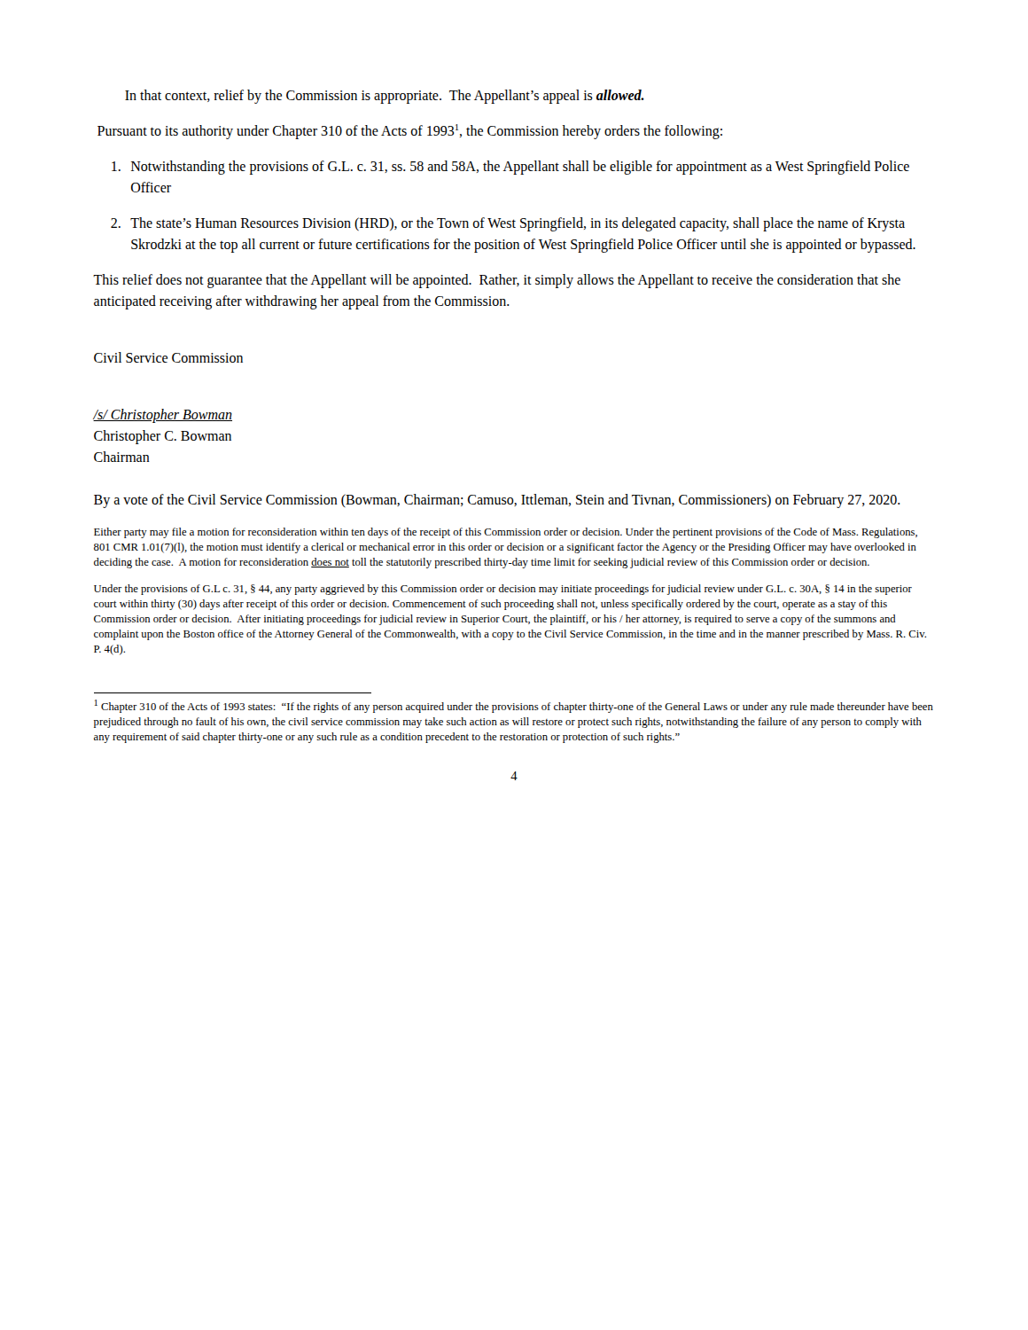In that context, relief by the Commission is appropriate. The Appellant’s appeal is allowed.
Pursuant to its authority under Chapter 310 of the Acts of 19931, the Commission hereby orders the following:
Notwithstanding the provisions of G.L. c. 31, ss. 58 and 58A, the Appellant shall be eligible for appointment as a West Springfield Police Officer
The state’s Human Resources Division (HRD), or the Town of West Springfield, in its delegated capacity, shall place the name of Krysta Skrodzki at the top all current or future certifications for the position of West Springfield Police Officer until she is appointed or bypassed.
This relief does not guarantee that the Appellant will be appointed. Rather, it simply allows the Appellant to receive the consideration that she anticipated receiving after withdrawing her appeal from the Commission.
Civil Service Commission
/s/ Christopher Bowman
Christopher C. Bowman
Chairman
By a vote of the Civil Service Commission (Bowman, Chairman; Camuso, Ittleman, Stein and Tivnan, Commissioners) on February 27, 2020.
Either party may file a motion for reconsideration within ten days of the receipt of this Commission order or decision. Under the pertinent provisions of the Code of Mass. Regulations, 801 CMR 1.01(7)(l), the motion must identify a clerical or mechanical error in this order or decision or a significant factor the Agency or the Presiding Officer may have overlooked in deciding the case. A motion for reconsideration does not toll the statutorily prescribed thirty-day time limit for seeking judicial review of this Commission order or decision.
Under the provisions of G.L c. 31, § 44, any party aggrieved by this Commission order or decision may initiate proceedings for judicial review under G.L. c. 30A, § 14 in the superior court within thirty (30) days after receipt of this order or decision. Commencement of such proceeding shall not, unless specifically ordered by the court, operate as a stay of this Commission order or decision. After initiating proceedings for judicial review in Superior Court, the plaintiff, or his / her attorney, is required to serve a copy of the summons and complaint upon the Boston office of the Attorney General of the Commonwealth, with a copy to the Civil Service Commission, in the time and in the manner prescribed by Mass. R. Civ. P. 4(d).
1 Chapter 310 of the Acts of 1993 states: “If the rights of any person acquired under the provisions of chapter thirty-one of the General Laws or under any rule made thereunder have been prejudiced through no fault of his own, the civil service commission may take such action as will restore or protect such rights, notwithstanding the failure of any person to comply with any requirement of said chapter thirty-one or any such rule as a condition precedent to the restoration or protection of such rights.”
4